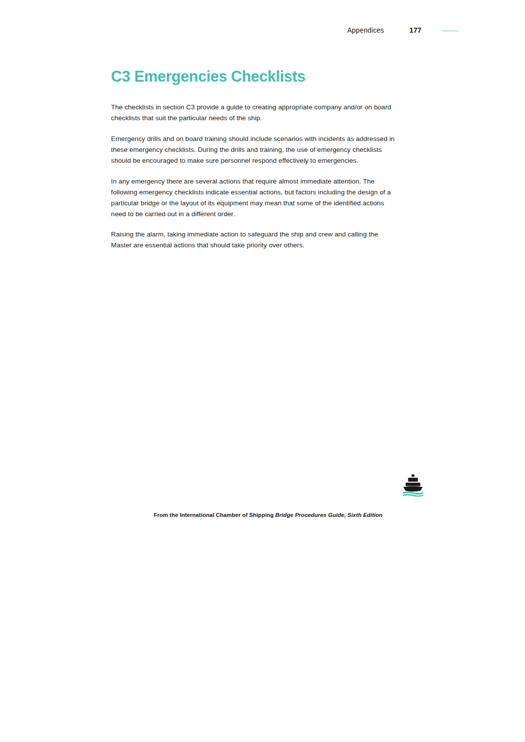Appendices 177
C3 Emergencies Checklists
The checklists in section C3 provide a guide to creating appropriate company and/or on board checklists that suit the particular needs of the ship.
Emergency drills and on board training should include scenarios with incidents as addressed in these emergency checklists. During the drills and training, the use of emergency checklists should be encouraged to make sure personnel respond effectively to emergencies.
In any emergency there are several actions that require almost immediate attention. The following emergency checklists indicate essential actions, but factors including the design of a particular bridge or the layout of its equipment may mean that some of the identified actions need to be carried out in a different order.
Raising the alarm, taking immediate action to safeguard the ship and crew and calling the Master are essential actions that should take priority over others.
From the International Chamber of Shipping Bridge Procedures Guide, Sixth Edition